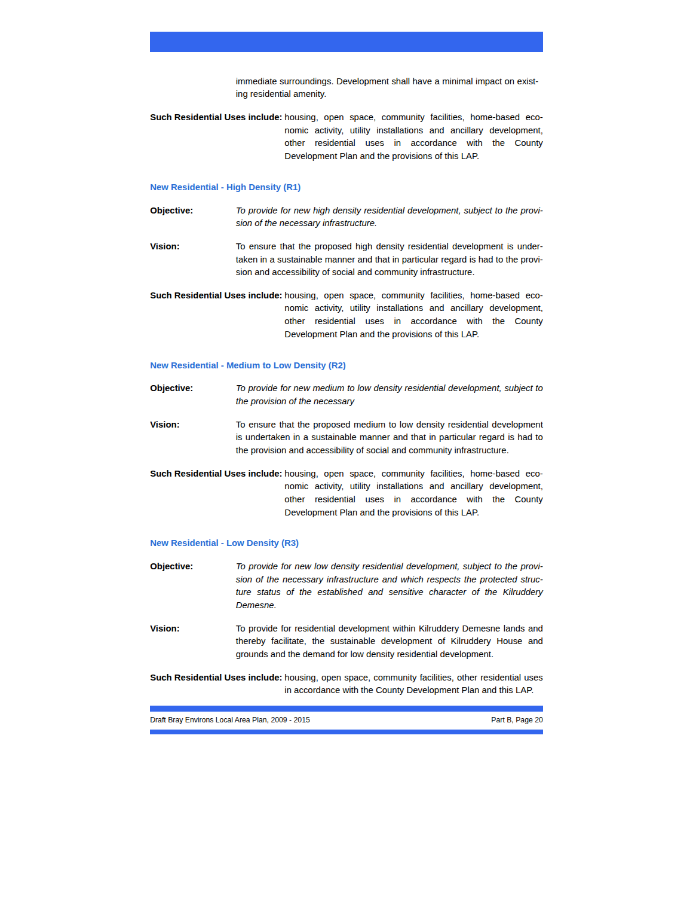immediate surroundings. Development shall have a minimal impact on existing residential amenity.
Such Residential Uses include:
housing, open space, community facilities, home-based economic activity, utility installations and ancillary development, other residential uses in accordance with the County Development Plan and the provisions of this LAP.
New Residential - High Density (R1)
Objective:
To provide for new high density residential development, subject to the provision of the necessary infrastructure.
Vision:
To ensure that the proposed high density residential development is undertaken in a sustainable manner and that in particular regard is had to the provision and accessibility of social and community infrastructure.
Such Residential Uses include:
housing, open space, community facilities, home-based economic activity, utility installations and ancillary development, other residential uses in accordance with the County Development Plan and the provisions of this LAP.
New Residential - Medium to Low Density (R2)
Objective:
To provide for new medium to low density residential development, subject to the provision of the necessary
Vision:
To ensure that the proposed medium to low density residential development is undertaken in a sustainable manner and that in particular regard is had to the provision and accessibility of social and community infrastructure.
Such Residential Uses include:
housing, open space, community facilities, home-based economic activity, utility installations and ancillary development, other residential uses in accordance with the County Development Plan and the provisions of this LAP.
New Residential - Low Density (R3)
Objective:
To provide for new low density residential development, subject to the provision of the necessary infrastructure and which respects the protected structure status of the established and sensitive character of the Kilruddery Demesne.
Vision:
To provide for residential development within Kilruddery Demesne lands and thereby facilitate, the sustainable development of Kilruddery House and grounds and the demand for low density residential development.
Such Residential Uses include:
housing, open space, community facilities, other residential uses in accordance with the County Development Plan and this LAP.
Draft Bray Environs Local Area Plan, 2009 - 2015
Part B, Page 20